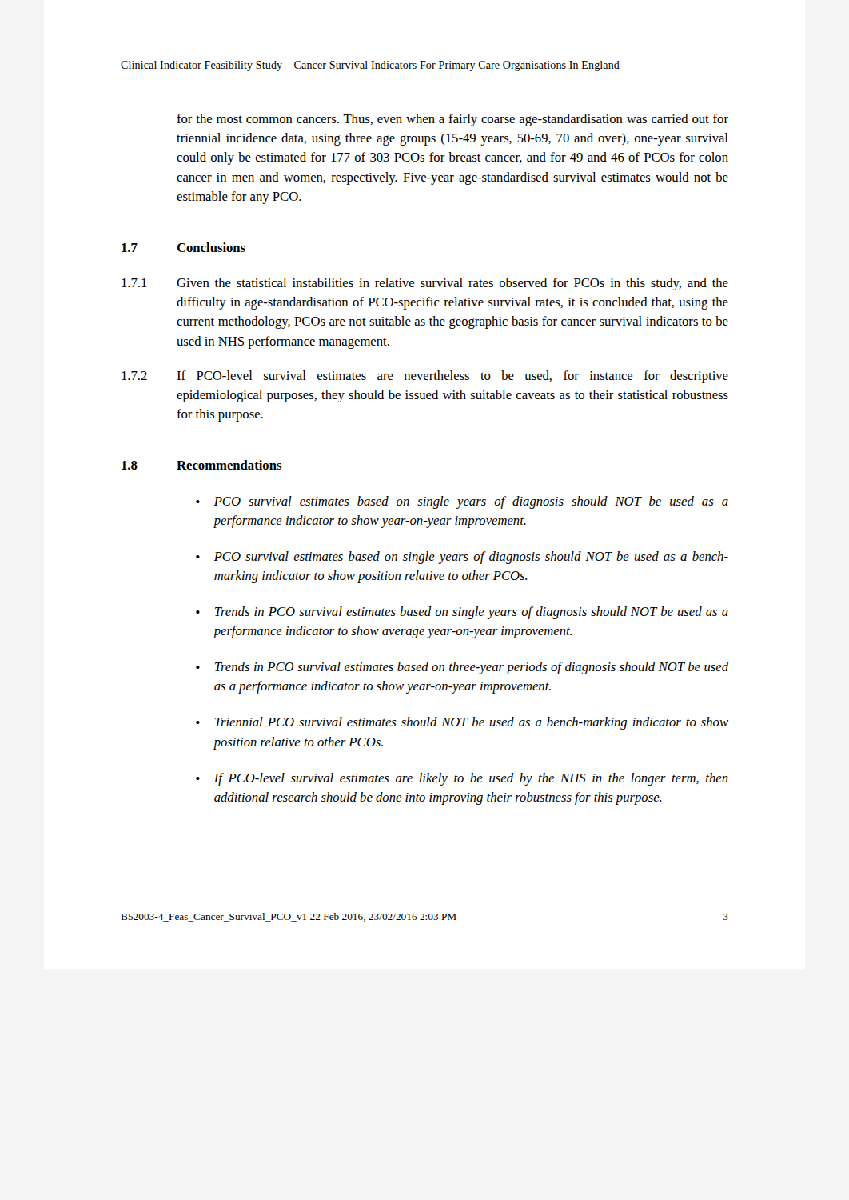Clinical Indicator Feasibility Study – Cancer Survival Indicators For Primary Care Organisations In England
for the most common cancers. Thus, even when a fairly coarse age-standardisation was carried out for triennial incidence data, using three age groups (15-49 years, 50-69, 70 and over), one-year survival could only be estimated for 177 of 303 PCOs for breast cancer, and for 49 and 46 of PCOs for colon cancer in men and women, respectively. Five-year age-standardised survival estimates would not be estimable for any PCO.
1.7 Conclusions
1.7.1 Given the statistical instabilities in relative survival rates observed for PCOs in this study, and the difficulty in age-standardisation of PCO-specific relative survival rates, it is concluded that, using the current methodology, PCOs are not suitable as the geographic basis for cancer survival indicators to be used in NHS performance management.
1.7.2 If PCO-level survival estimates are nevertheless to be used, for instance for descriptive epidemiological purposes, they should be issued with suitable caveats as to their statistical robustness for this purpose.
1.8 Recommendations
PCO survival estimates based on single years of diagnosis should NOT be used as a performance indicator to show year-on-year improvement.
PCO survival estimates based on single years of diagnosis should NOT be used as a bench-marking indicator to show position relative to other PCOs.
Trends in PCO survival estimates based on single years of diagnosis should NOT be used as a performance indicator to show average year-on-year improvement.
Trends in PCO survival estimates based on three-year periods of diagnosis should NOT be used as a performance indicator to show year-on-year improvement.
Triennial PCO survival estimates should NOT be used as a bench-marking indicator to show position relative to other PCOs.
If PCO-level survival estimates are likely to be used by the NHS in the longer term, then additional research should be done into improving their robustness for this purpose.
B52003-4_Feas_Cancer_Survival_PCO_v1 22 Feb 2016, 23/02/2016 2:03 PM 3